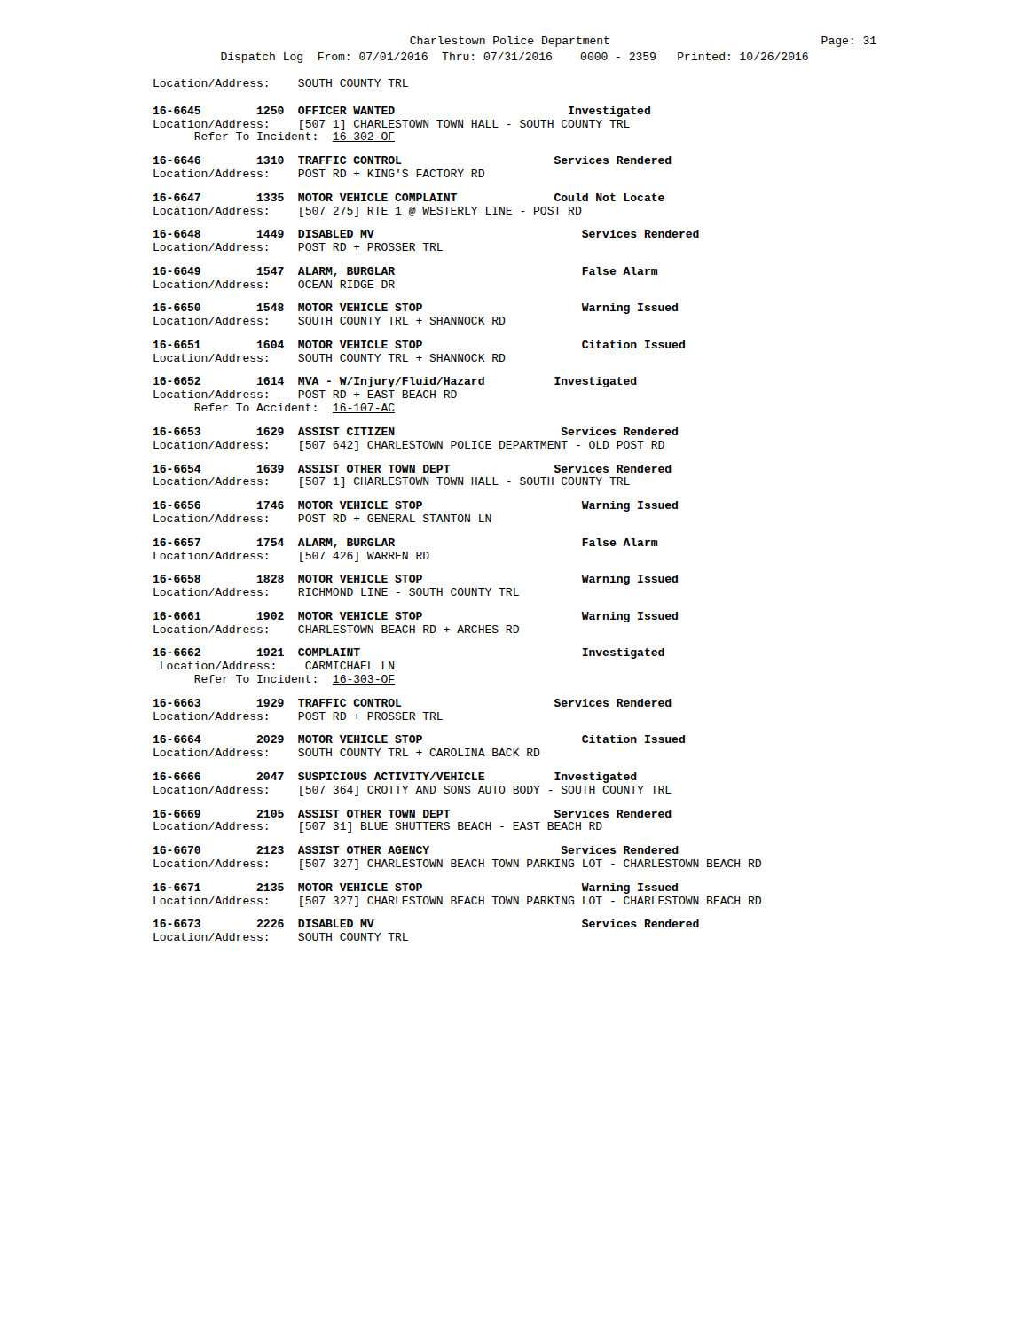Charlestown Police Department Page: 31
Dispatch Log From: 07/01/2016 Thru: 07/31/2016 0000 - 2359 Printed: 10/26/2016
Location/Address: SOUTH COUNTY TRL
16-6645 1250 OFFICER WANTED Investigated Location/Address: [507 1] CHARLESTOWN TOWN HALL - SOUTH COUNTY TRL Refer To Incident: 16-302-OF
16-6646 1310 TRAFFIC CONTROL Services Rendered Location/Address: POST RD + KING'S FACTORY RD
16-6647 1335 MOTOR VEHICLE COMPLAINT Could Not Locate Location/Address: [507 275] RTE 1 @ WESTERLY LINE - POST RD
16-6648 1449 DISABLED MV Services Rendered Location/Address: POST RD + PROSSER TRL
16-6649 1547 ALARM, BURGLAR False Alarm Location/Address: OCEAN RIDGE DR
16-6650 1548 MOTOR VEHICLE STOP Warning Issued Location/Address: SOUTH COUNTY TRL + SHANNOCK RD
16-6651 1604 MOTOR VEHICLE STOP Citation Issued Location/Address: SOUTH COUNTY TRL + SHANNOCK RD
16-6652 1614 MVA - W/Injury/Fluid/Hazard Investigated Location/Address: POST RD + EAST BEACH RD Refer To Accident: 16-107-AC
16-6653 1629 ASSIST CITIZEN Services Rendered Location/Address: [507 642] CHARLESTOWN POLICE DEPARTMENT - OLD POST RD
16-6654 1639 ASSIST OTHER TOWN DEPT Services Rendered Location/Address: [507 1] CHARLESTOWN TOWN HALL - SOUTH COUNTY TRL
16-6656 1746 MOTOR VEHICLE STOP Warning Issued Location/Address: POST RD + GENERAL STANTON LN
16-6657 1754 ALARM, BURGLAR False Alarm Location/Address: [507 426] WARREN RD
16-6658 1828 MOTOR VEHICLE STOP Warning Issued Location/Address: RICHMOND LINE - SOUTH COUNTY TRL
16-6661 1902 MOTOR VEHICLE STOP Warning Issued Location/Address: CHARLESTOWN BEACH RD + ARCHES RD
16-6662 1921 COMPLAINT Investigated Location/Address: CARMICHAEL LN Refer To Incident: 16-303-OF
16-6663 1929 TRAFFIC CONTROL Services Rendered Location/Address: POST RD + PROSSER TRL
16-6664 2029 MOTOR VEHICLE STOP Citation Issued Location/Address: SOUTH COUNTY TRL + CAROLINA BACK RD
16-6666 2047 SUSPICIOUS ACTIVITY/VEHICLE Investigated Location/Address: [507 364] CROTTY AND SONS AUTO BODY - SOUTH COUNTY TRL
16-6669 2105 ASSIST OTHER TOWN DEPT Services Rendered Location/Address: [507 31] BLUE SHUTTERS BEACH - EAST BEACH RD
16-6670 2123 ASSIST OTHER AGENCY Services Rendered Location/Address: [507 327] CHARLESTOWN BEACH TOWN PARKING LOT - CHARLESTOWN BEACH RD
16-6671 2135 MOTOR VEHICLE STOP Warning Issued Location/Address: [507 327] CHARLESTOWN BEACH TOWN PARKING LOT - CHARLESTOWN BEACH RD
16-6673 2226 DISABLED MV Services Rendered Location/Address: SOUTH COUNTY TRL